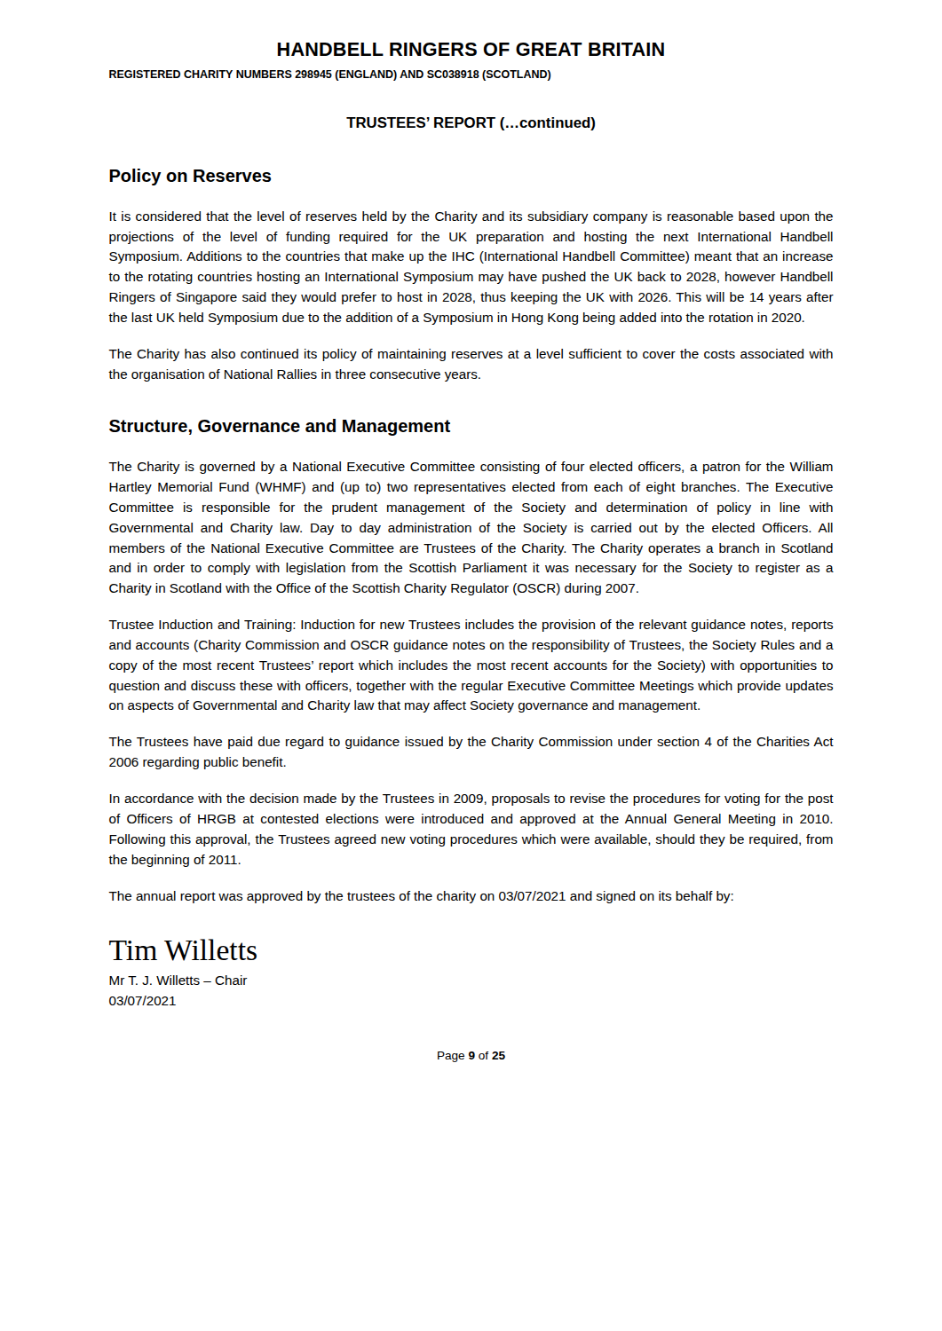HANDBELL RINGERS OF GREAT BRITAIN
REGISTERED CHARITY NUMBERS 298945 (ENGLAND) AND SC038918 (SCOTLAND)
TRUSTEES’ REPORT (…continued)
Policy on Reserves
It is considered that the level of reserves held by the Charity and its subsidiary company is reasonable based upon the projections of the level of funding required for the UK preparation and hosting the next International Handbell Symposium. Additions to the countries that make up the IHC (International Handbell Committee) meant that an increase to the rotating countries hosting an International Symposium may have pushed the UK back to 2028, however Handbell Ringers of Singapore said they would prefer to host in 2028, thus keeping the UK with 2026. This will be 14 years after the last UK held Symposium due to the addition of a Symposium in Hong Kong being added into the rotation in 2020.
The Charity has also continued its policy of maintaining reserves at a level sufficient to cover the costs associated with the organisation of National Rallies in three consecutive years.
Structure, Governance and Management
The Charity is governed by a National Executive Committee consisting of four elected officers, a patron for the William Hartley Memorial Fund (WHMF) and (up to) two representatives elected from each of eight branches. The Executive Committee is responsible for the prudent management of the Society and determination of policy in line with Governmental and Charity law. Day to day administration of the Society is carried out by the elected Officers. All members of the National Executive Committee are Trustees of the Charity. The Charity operates a branch in Scotland and in order to comply with legislation from the Scottish Parliament it was necessary for the Society to register as a Charity in Scotland with the Office of the Scottish Charity Regulator (OSCR) during 2007.
Trustee Induction and Training: Induction for new Trustees includes the provision of the relevant guidance notes, reports and accounts (Charity Commission and OSCR guidance notes on the responsibility of Trustees, the Society Rules and a copy of the most recent Trustees’ report which includes the most recent accounts for the Society) with opportunities to question and discuss these with officers, together with the regular Executive Committee Meetings which provide updates on aspects of Governmental and Charity law that may affect Society governance and management.
The Trustees have paid due regard to guidance issued by the Charity Commission under section 4 of the Charities Act 2006 regarding public benefit.
In accordance with the decision made by the Trustees in 2009, proposals to revise the procedures for voting for the post of Officers of HRGB at contested elections were introduced and approved at the Annual General Meeting in 2010. Following this approval, the Trustees agreed new voting procedures which were available, should they be required, from the beginning of 2011.
The annual report was approved by the trustees of the charity on 03/07/2021 and signed on its behalf by:
Tim Willetts
Mr T. J. Willetts – Chair
03/07/2021
Page 9 of 25